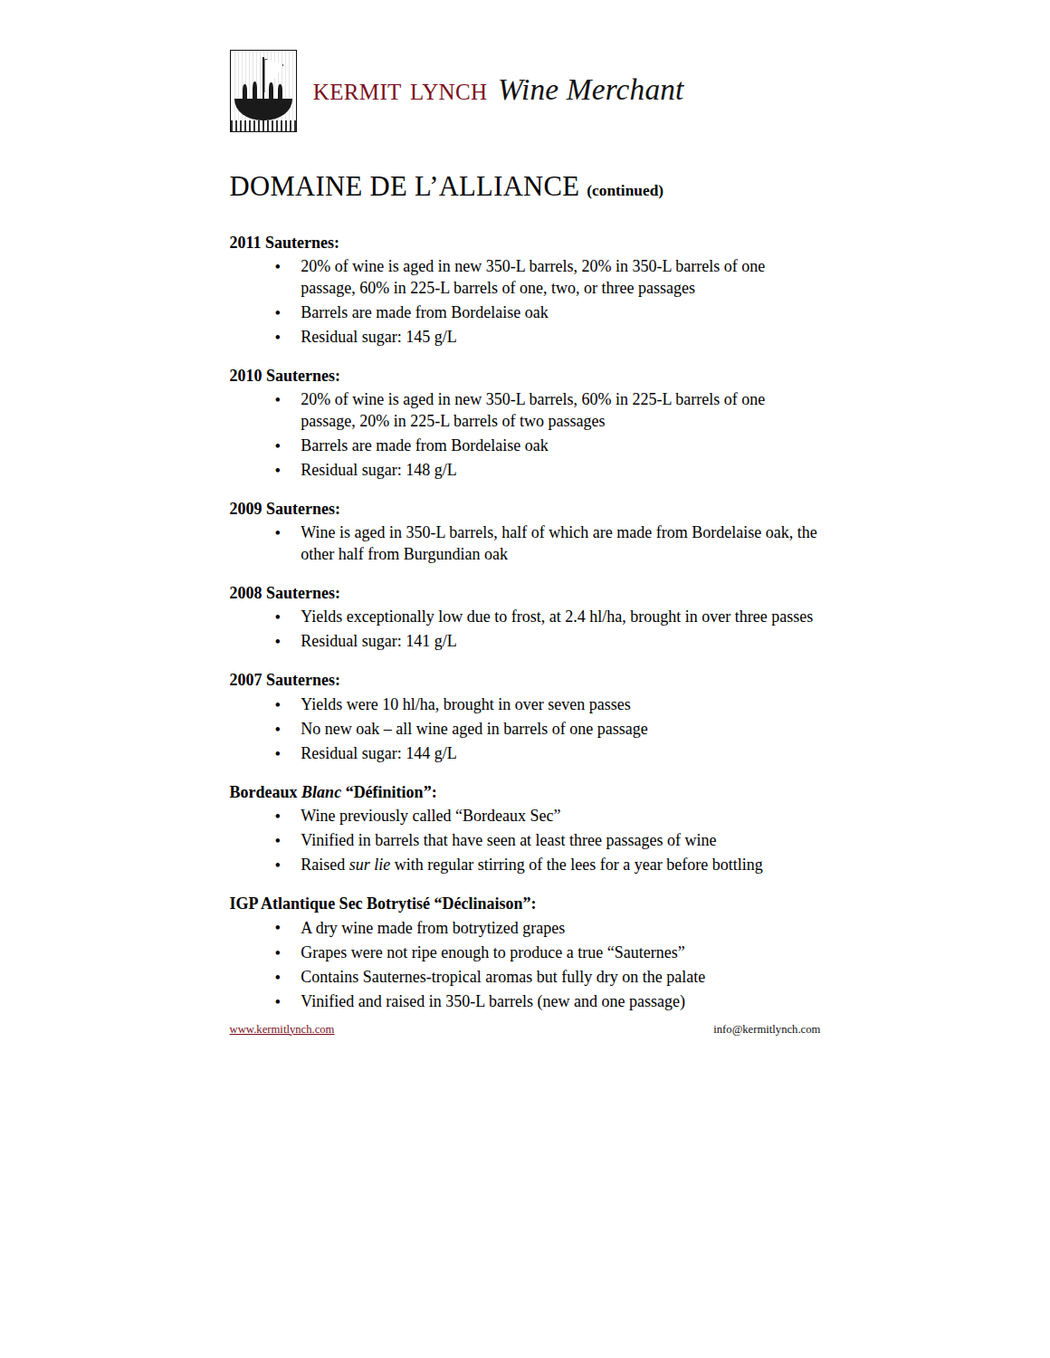Kermit Lynch Wine Merchant
Domaine de l’Alliance (continued)
2011 Sauternes:
20% of wine is aged in new 350-L barrels, 20% in 350-L barrels of one passage, 60% in 225-L barrels of one, two, or three passages
Barrels are made from Bordelaise oak
Residual sugar: 145 g/L
2010 Sauternes:
20% of wine is aged in new 350-L barrels, 60% in 225-L barrels of one passage, 20% in 225-L barrels of two passages
Barrels are made from Bordelaise oak
Residual sugar: 148 g/L
2009 Sauternes:
Wine is aged in 350-L barrels, half of which are made from Bordelaise oak, the other half from Burgundian oak
2008 Sauternes:
Yields exceptionally low due to frost, at 2.4 hl/ha, brought in over three passes
Residual sugar: 141 g/L
2007 Sauternes:
Yields were 10 hl/ha, brought in over seven passes
No new oak – all wine aged in barrels of one passage
Residual sugar: 144 g/L
Bordeaux Blanc “Définition”:
Wine previously called “Bordeaux Sec”
Vinified in barrels that have seen at least three passages of wine
Raised sur lie with regular stirring of the lees for a year before bottling
IGP Atlantique Sec Botrytisé “Déclinaison”:
A dry wine made from botrytized grapes
Grapes were not ripe enough to produce a true “Sauternes”
Contains Sauternes-tropical aromas but fully dry on the palate
Vinified and raised in 350-L barrels (new and one passage)
www.kermitlynch.com info@kermitlynch.com